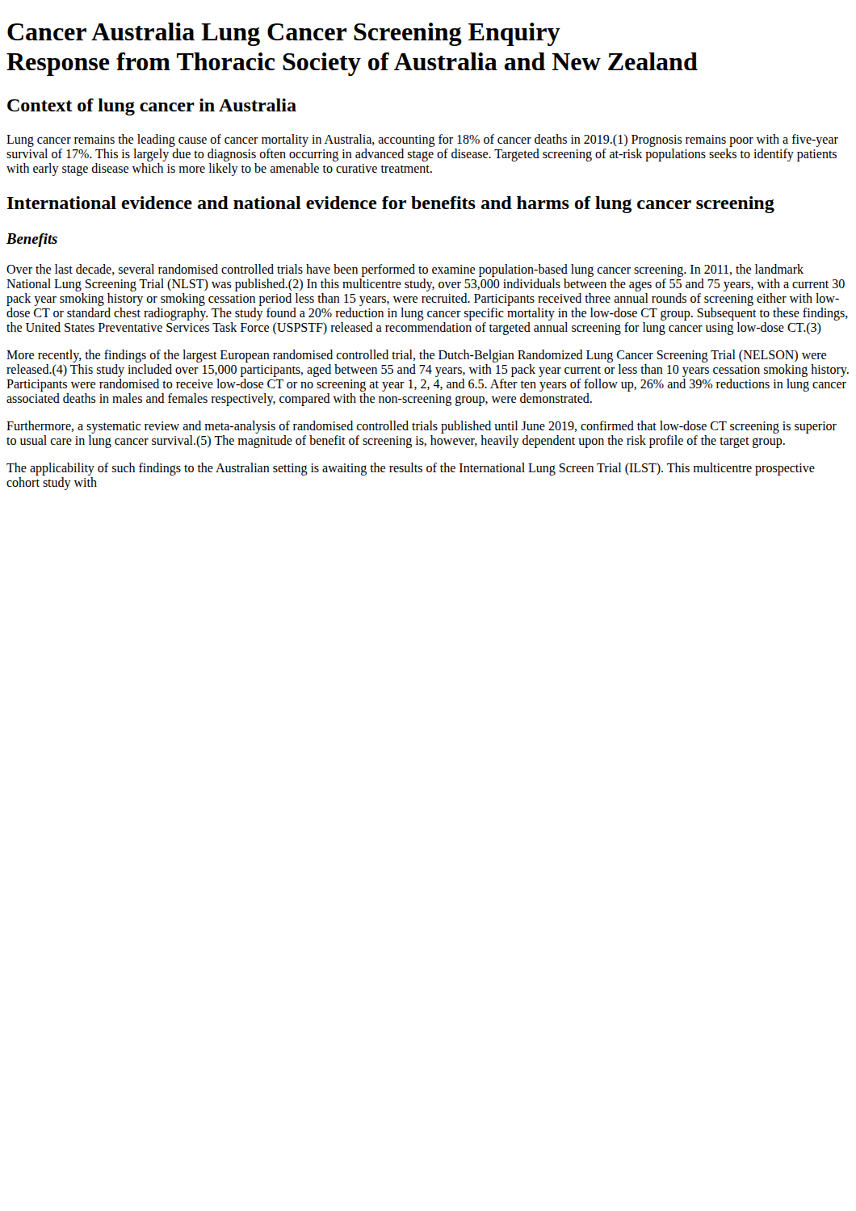Cancer Australia Lung Cancer Screening Enquiry
Response from Thoracic Society of Australia and New Zealand
Context of lung cancer in Australia
Lung cancer remains the leading cause of cancer mortality in Australia, accounting for 18% of cancer deaths in 2019.(1) Prognosis remains poor with a five-year survival of 17%. This is largely due to diagnosis often occurring in advanced stage of disease. Targeted screening of at-risk populations seeks to identify patients with early stage disease which is more likely to be amenable to curative treatment.
International evidence and national evidence for benefits and harms of lung cancer screening
Benefits
Over the last decade, several randomised controlled trials have been performed to examine population-based lung cancer screening. In 2011, the landmark National Lung Screening Trial (NLST) was published.(2) In this multicentre study, over 53,000 individuals between the ages of 55 and 75 years, with a current 30 pack year smoking history or smoking cessation period less than 15 years, were recruited. Participants received three annual rounds of screening either with low-dose CT or standard chest radiography. The study found a 20% reduction in lung cancer specific mortality in the low-dose CT group. Subsequent to these findings, the United States Preventative Services Task Force (USPSTF) released a recommendation of targeted annual screening for lung cancer using low-dose CT.(3)
More recently, the findings of the largest European randomised controlled trial, the Dutch-Belgian Randomized Lung Cancer Screening Trial (NELSON) were released.(4) This study included over 15,000 participants, aged between 55 and 74 years, with 15 pack year current or less than 10 years cessation smoking history. Participants were randomised to receive low-dose CT or no screening at year 1, 2, 4, and 6.5. After ten years of follow up, 26% and 39% reductions in lung cancer associated deaths in males and females respectively, compared with the non-screening group, were demonstrated.
Furthermore, a systematic review and meta-analysis of randomised controlled trials published until June 2019, confirmed that low-dose CT screening is superior to usual care in lung cancer survival.(5) The magnitude of benefit of screening is, however, heavily dependent upon the risk profile of the target group.
The applicability of such findings to the Australian setting is awaiting the results of the International Lung Screen Trial (ILST). This multicentre prospective cohort study with